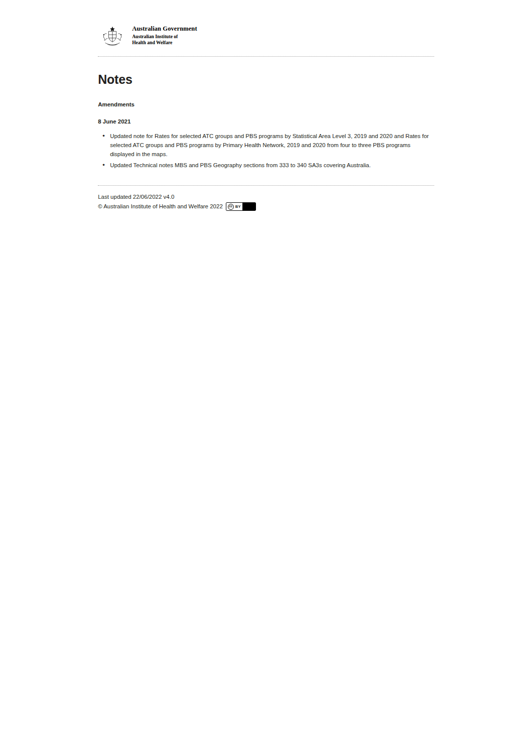Australian Government
Australian Institute of
Health and Welfare
Notes
Amendments
8 June 2021
Updated note for Rates for selected ATC groups and PBS programs by Statistical Area Level 3, 2019 and 2020 and Rates for selected ATC groups and PBS programs by Primary Health Network, 2019 and 2020 from four to three PBS programs displayed in the maps.
Updated Technical notes MBS and PBS Geography sections from 333 to 340 SA3s covering Australia.
Last updated 22/06/2022 v4.0
© Australian Institute of Health and Welfare 2022 cc BY